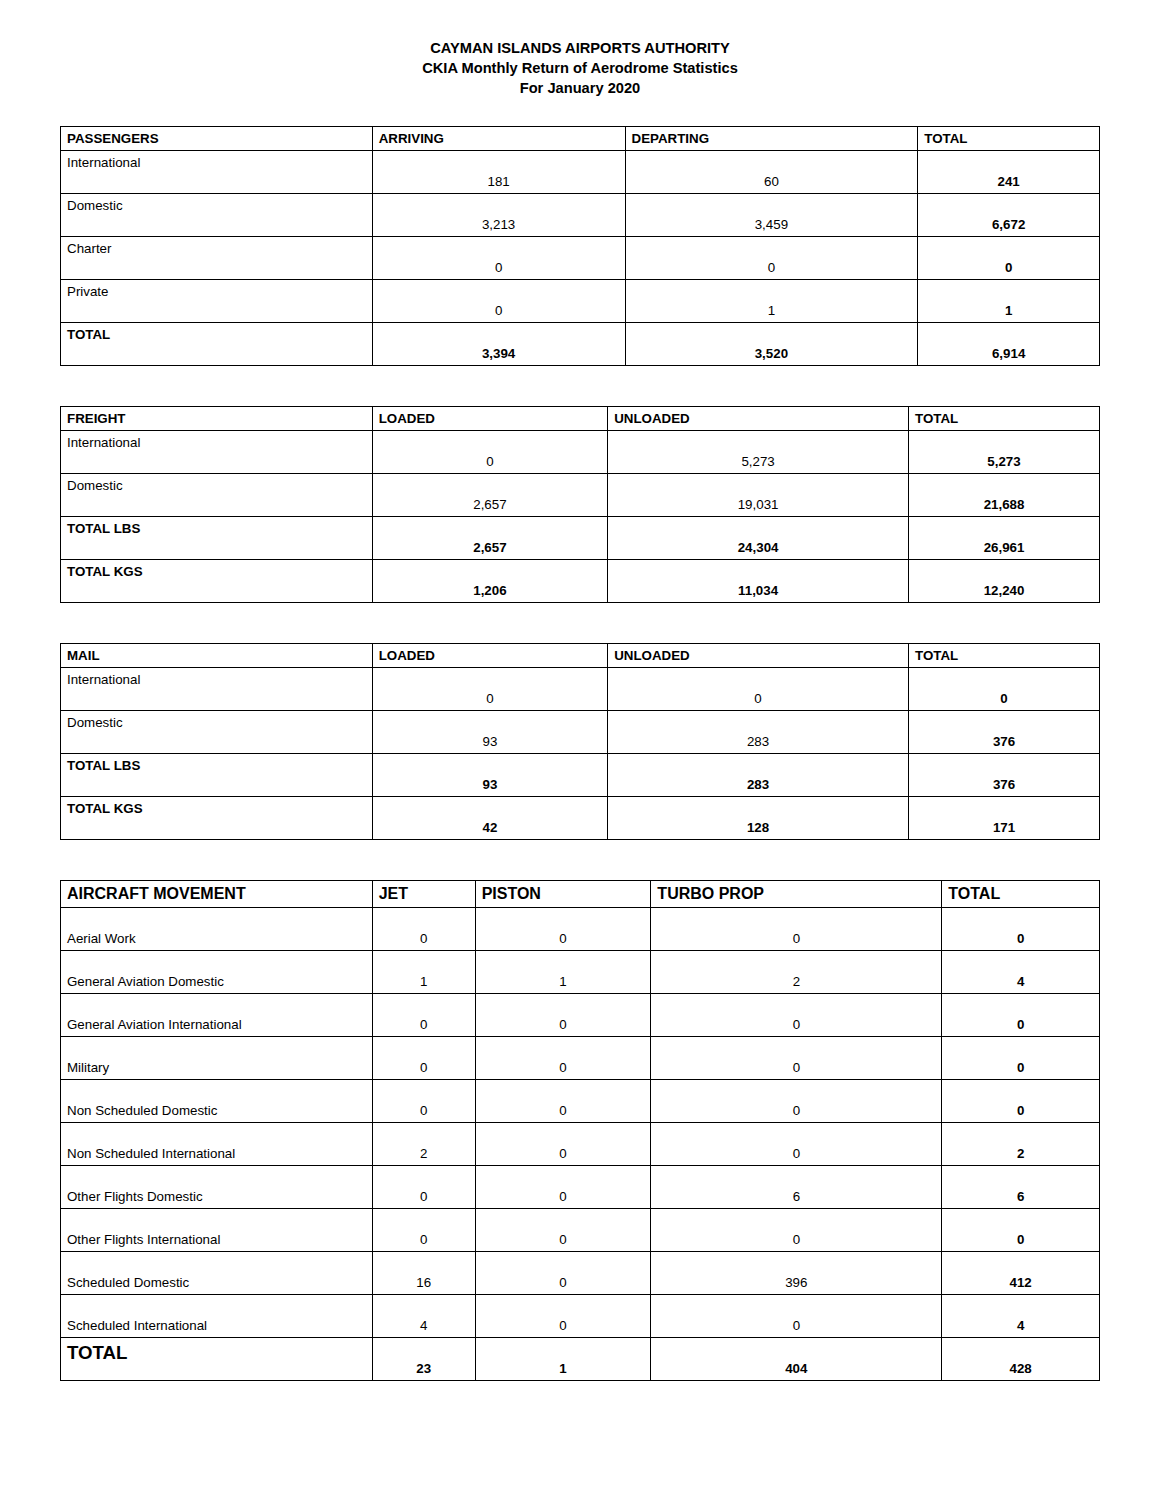CAYMAN ISLANDS AIRPORTS AUTHORITY
CKIA Monthly Return of Aerodrome Statistics
For January 2020
| PASSENGERS | ARRIVING | DEPARTING | TOTAL |
| --- | --- | --- | --- |
| International | 181 | 60 | 241 |
| Domestic | 3,213 | 3,459 | 6,672 |
| Charter | 0 | 0 | 0 |
| Private | 0 | 1 | 1 |
| TOTAL | 3,394 | 3,520 | 6,914 |
| FREIGHT | LOADED | UNLOADED | TOTAL |
| --- | --- | --- | --- |
| International | 0 | 5,273 | 5,273 |
| Domestic | 2,657 | 19,031 | 21,688 |
| TOTAL LBS | 2,657 | 24,304 | 26,961 |
| TOTAL KGS | 1,206 | 11,034 | 12,240 |
| MAIL | LOADED | UNLOADED | TOTAL |
| --- | --- | --- | --- |
| International | 0 | 0 | 0 |
| Domestic | 93 | 283 | 376 |
| TOTAL LBS | 93 | 283 | 376 |
| TOTAL KGS | 42 | 128 | 171 |
| AIRCRAFT MOVEMENT | JET | PISTON | TURBO PROP | TOTAL |
| --- | --- | --- | --- | --- |
| Aerial Work | 0 | 0 | 0 | 0 |
| General Aviation Domestic | 1 | 1 | 2 | 4 |
| General Aviation International | 0 | 0 | 0 | 0 |
| Military | 0 | 0 | 0 | 0 |
| Non Scheduled Domestic | 0 | 0 | 0 | 0 |
| Non Scheduled International | 2 | 0 | 0 | 2 |
| Other Flights Domestic | 0 | 0 | 6 | 6 |
| Other Flights International | 0 | 0 | 0 | 0 |
| Scheduled Domestic | 16 | 0 | 396 | 412 |
| Scheduled International | 4 | 0 | 0 | 4 |
| TOTAL | 23 | 1 | 404 | 428 |